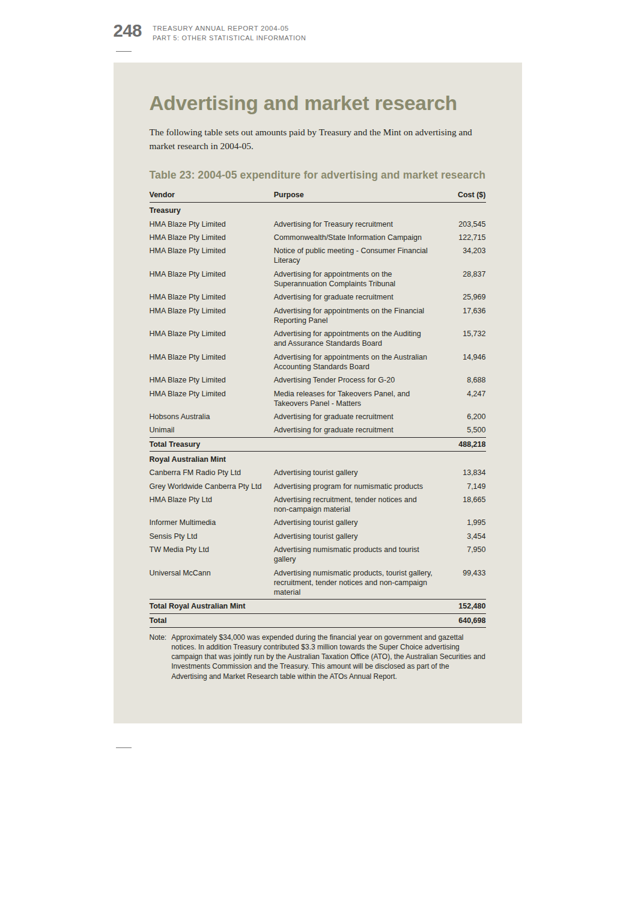248
Treasury Annual Report 2004-05
Part 5: Other statistical information
Advertising and market research
The following table sets out amounts paid by Treasury and the Mint on advertising and market research in 2004-05.
Table 23: 2004-05 expenditure for advertising and market research
| Vendor | Purpose | Cost ($) |
| --- | --- | --- |
| Treasury |
| HMA Blaze Pty Limited | Advertising for Treasury recruitment | 203,545 |
| HMA Blaze Pty Limited | Commonwealth/State Information Campaign | 122,715 |
| HMA Blaze Pty Limited | Notice of public meeting - Consumer Financial Literacy | 34,203 |
| HMA Blaze Pty Limited | Advertising for appointments on the Superannuation Complaints Tribunal | 28,837 |
| HMA Blaze Pty Limited | Advertising for graduate recruitment | 25,969 |
| HMA Blaze Pty Limited | Advertising for appointments on the Financial Reporting Panel | 17,636 |
| HMA Blaze Pty Limited | Advertising for appointments on the Auditing and Assurance Standards Board | 15,732 |
| HMA Blaze Pty Limited | Advertising for appointments on the Australian Accounting Standards Board | 14,946 |
| HMA Blaze Pty Limited | Advertising Tender Process for G-20 | 8,688 |
| HMA Blaze Pty Limited | Media releases for Takeovers Panel, and Takeovers Panel - Matters | 4,247 |
| Hobsons Australia | Advertising for graduate recruitment | 6,200 |
| Unimail | Advertising for graduate recruitment | 5,500 |
| Total Treasury | | 488,218 |
| Royal Australian Mint |
| Canberra FM Radio Pty Ltd | Advertising tourist gallery | 13,834 |
| Grey Worldwide Canberra Pty Ltd | Advertising program for numismatic products | 7,149 |
| HMA Blaze Pty Ltd | Advertising recruitment, tender notices and non-campaign material | 18,665 |
| Informer Multimedia | Advertising tourist gallery | 1,995 |
| Sensis Pty Ltd | Advertising tourist gallery | 3,454 |
| TW Media Pty Ltd | Advertising numismatic products and tourist gallery | 7,950 |
| Universal McCann | Advertising numismatic products, tourist gallery, recruitment, tender notices and non-campaign material | 99,433 |
| Total Royal Australian Mint | | 152,480 |
| Total | | 640,698 |
Note:
Approximately $34,000 was expended during the financial year on government and gazettal notices. In addition Treasury contributed $3.3 million towards the Super Choice advertising campaign that was jointly run by the Australian Taxation Office (ATO), the Australian Securities and Investments Commission and the Treasury. This amount will be disclosed as part of the Advertising and Market Research table within the ATOs Annual Report.